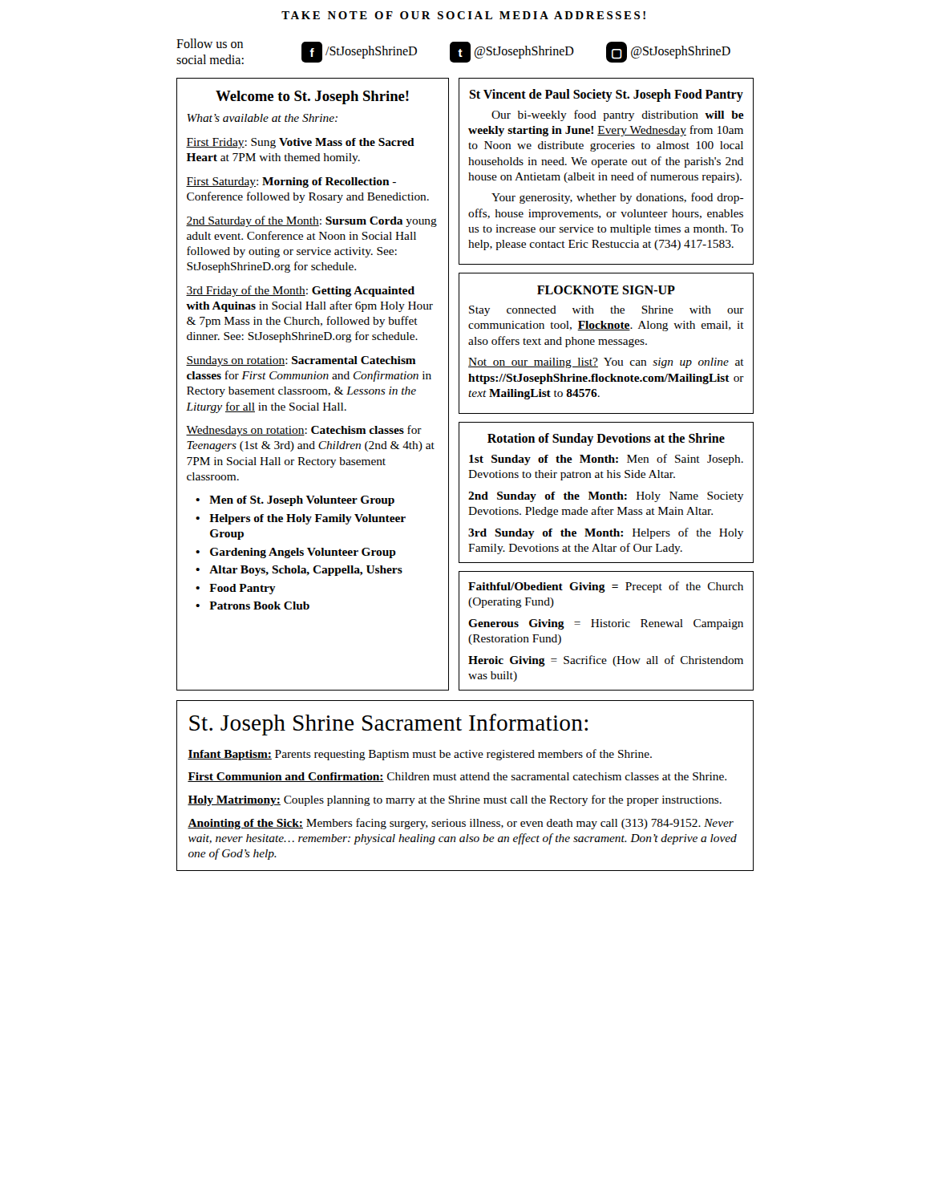Take Note of Our Social Media Addresses!
Follow us on social media: f/StJosephShrineD t@StJosephShrineD ▢@StJosephShrineD
Welcome to St. Joseph Shrine!
What’s available at the Shrine:
First Friday: Sung Votive Mass of the Sacred Heart at 7PM with themed homily.
First Saturday: Morning of Recollection - Conference followed by Rosary and Benediction.
2nd Saturday of the Month: Sursum Corda young adult event. Conference at Noon in Social Hall followed by outing or service activity. See: StJosephShrineD.org for schedule.
3rd Friday of the Month: Getting Acquainted with Aquinas in Social Hall after 6pm Holy Hour & 7pm Mass in the Church, followed by buffet dinner. See: StJosephShrineD.org for schedule.
Sundays on rotation: Sacramental Catechism classes for First Communion and Confirmation in Rectory basement classroom, & Lessons in the Liturgy for all in the Social Hall.
Wednesdays on rotation: Catechism classes for Teenagers (1st & 3rd) and Children (2nd & 4th) at 7PM in Social Hall or Rectory basement classroom.
Men of St. Joseph Volunteer Group
Helpers of the Holy Family Volunteer Group
Gardening Angels Volunteer Group
Altar Boys, Schola, Cappella, Ushers
Food Pantry
Patrons Book Club
St Vincent de Paul Society St. Joseph Food Pantry
Our bi-weekly food pantry distribution will be weekly starting in June! Every Wednesday from 10am to Noon we distribute groceries to almost 100 local households in need. We operate out of the parish's 2nd house on Antietam (albeit in need of numerous repairs).
Your generosity, whether by donations, food drop-offs, house improvements, or volunteer hours, enables us to increase our service to multiple times a month. To help, please contact Eric Restuccia at (734) 417-1583.
FLOCKNOTE SIGN-UP
Stay connected with the Shrine with our communication tool, Flocknote. Along with email, it also offers text and phone messages.
Not on our mailing list? You can sign up online at https://StJosephShrine.flocknote.com/MailingList or text MailingList to 84576.
Rotation of Sunday Devotions at the Shrine
1st Sunday of the Month: Men of Saint Joseph. Devotions to their patron at his Side Altar.
2nd Sunday of the Month: Holy Name Society Devotions. Pledge made after Mass at Main Altar.
3rd Sunday of the Month: Helpers of the Holy Family. Devotions at the Altar of Our Lady.
Faithful/Obedient Giving = Precept of the Church (Operating Fund)
Generous Giving = Historic Renewal Campaign (Restoration Fund)
Heroic Giving = Sacrifice (How all of Christendom was built)
St. Joseph Shrine Sacrament Information:
Infant Baptism: Parents requesting Baptism must be active registered members of the Shrine.
First Communion and Confirmation: Children must attend the sacramental catechism classes at the Shrine.
Holy Matrimony: Couples planning to marry at the Shrine must call the Rectory for the proper instructions.
Anointing of the Sick: Members facing surgery, serious illness, or even death may call (313) 784-9152. Never wait, never hesitate… remember: physical healing can also be an effect of the sacrament. Don’t deprive a loved one of God’s help.